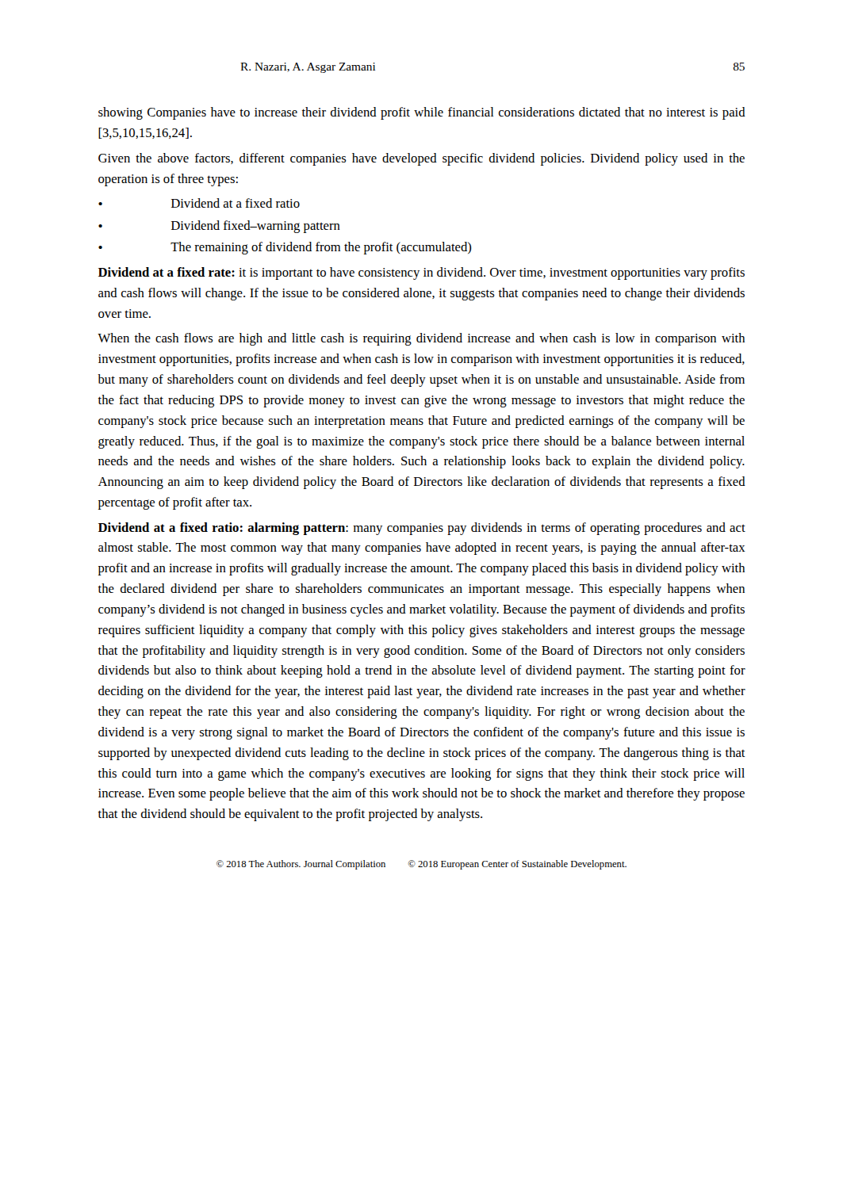R. Nazari, A. Asgar Zamani 85
showing Companies have to increase their dividend profit while financial considerations dictated that no interest is paid [3,5,10,15,16,24].
Given the above factors, different companies have developed specific dividend policies. Dividend policy used in the operation is of three types:
Dividend at a fixed ratio
Dividend fixed–warning pattern
The remaining of dividend from the profit (accumulated)
Dividend at a fixed rate: it is important to have consistency in dividend. Over time, investment opportunities vary profits and cash flows will change. If the issue to be considered alone, it suggests that companies need to change their dividends over time.
When the cash flows are high and little cash is requiring dividend increase and when cash is low in comparison with investment opportunities, profits increase and when cash is low in comparison with investment opportunities it is reduced, but many of shareholders count on dividends and feel deeply upset when it is on unstable and unsustainable. Aside from the fact that reducing DPS to provide money to invest can give the wrong message to investors that might reduce the company's stock price because such an interpretation means that Future and predicted earnings of the company will be greatly reduced. Thus, if the goal is to maximize the company's stock price there should be a balance between internal needs and the needs and wishes of the share holders. Such a relationship looks back to explain the dividend policy. Announcing an aim to keep dividend policy the Board of Directors like declaration of dividends that represents a fixed percentage of profit after tax.
Dividend at a fixed ratio: alarming pattern: many companies pay dividends in terms of operating procedures and act almost stable. The most common way that many companies have adopted in recent years, is paying the annual after-tax profit and an increase in profits will gradually increase the amount. The company placed this basis in dividend policy with the declared dividend per share to shareholders communicates an important message. This especially happens when company’s dividend is not changed in business cycles and market volatility. Because the payment of dividends and profits requires sufficient liquidity a company that comply with this policy gives stakeholders and interest groups the message that the profitability and liquidity strength is in very good condition. Some of the Board of Directors not only considers dividends but also to think about keeping hold a trend in the absolute level of dividend payment. The starting point for deciding on the dividend for the year, the interest paid last year, the dividend rate increases in the past year and whether they can repeat the rate this year and also considering the company's liquidity. For right or wrong decision about the dividend is a very strong signal to market the Board of Directors the confident of the company's future and this issue is supported by unexpected dividend cuts leading to the decline in stock prices of the company. The dangerous thing is that this could turn into a game which the company's executives are looking for signs that they think their stock price will increase. Even some people believe that the aim of this work should not be to shock the market and therefore they propose that the dividend should be equivalent to the profit projected by analysts.
© 2018 The Authors. Journal Compilation © 2018 European Center of Sustainable Development.